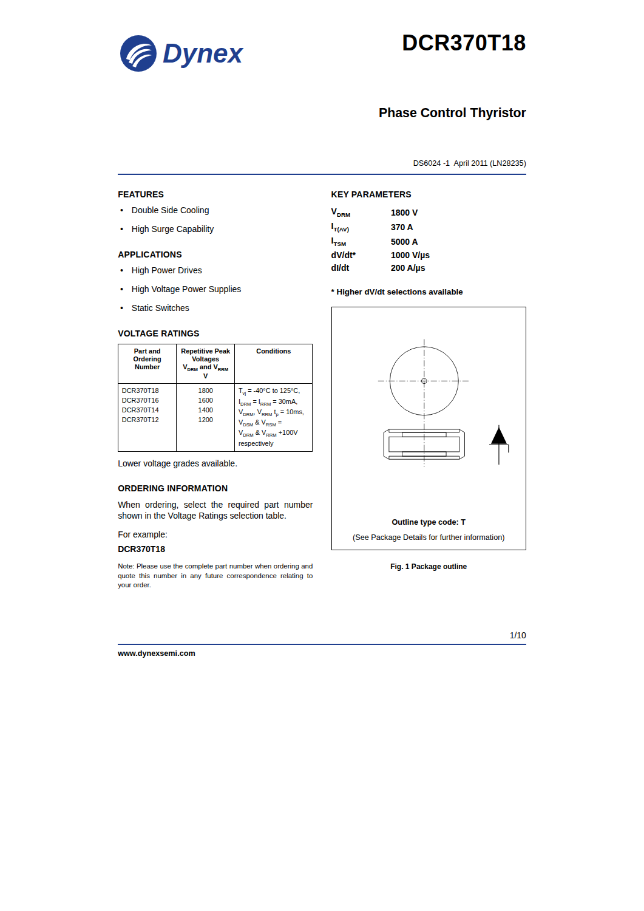Dynex
DCR370T18
Phase Control Thyristor
DS6024 -1 April 2011 (LN28235)
FEATURES
Double Side Cooling
High Surge Capability
APPLICATIONS
High Power Drives
High Voltage Power Supplies
Static Switches
VOLTAGE RATINGS
| Part and Ordering Number | Repetitive Peak Voltages V DRM and V RRM V | Conditions |
| --- | --- | --- |
| DCR370T18 DCR370T16 DCR370T14 DCR370T12 | 1800 1600 1400 1200 | T vj = -40°C to 125°C, I DRM = I RRM = 30mA, V DRM , V RRM t p = 10ms, V DSM & V RSM = V DRM & V RRM +100V respectively |
Lower voltage grades available.
ORDERING INFORMATION
When ordering, select the required part number shown in the Voltage Ratings selection table.
For example:
DCR370T18
Note: Please use the complete part number when ordering and quote this number in any future correspondence relating to your order.
KEY PARAMETERS
| V DRM | 1800 V |
| I T(AV) | 370 A |
| I TSM | 5000 A |
| dV/dt* | 1000 V/µs |
| dI/dt | 200 A/µs |
* Higher dV/dt selections available
Outline type code: T
(See Package Details for further information)
Fig. 1 Package outline
1/10
www.dynexsemi.com